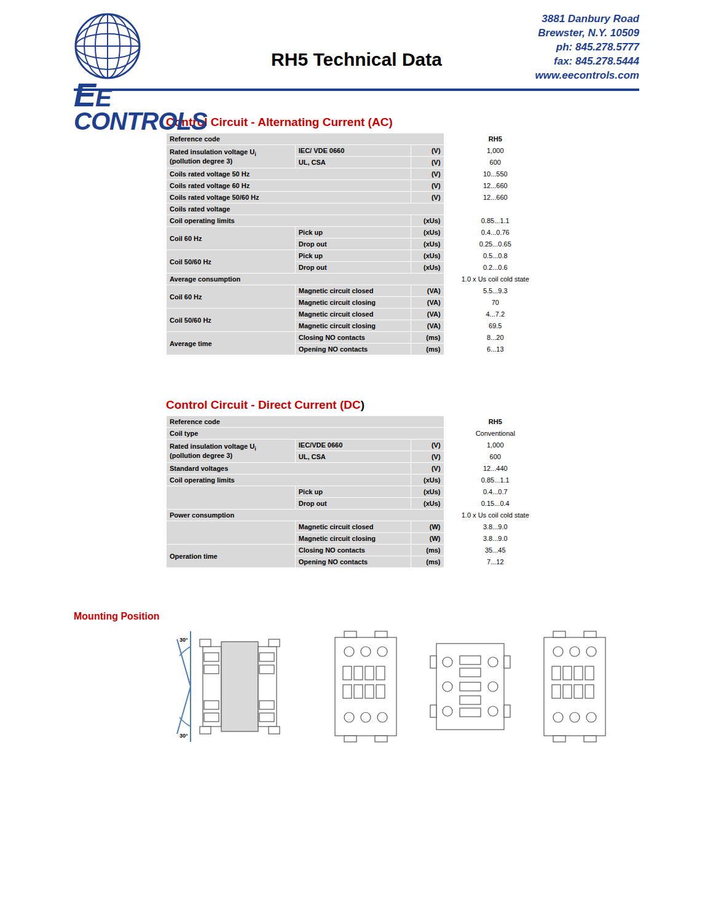EE
CONTROLS
RH5 Technical Data
3881 Danbury Road
Brewster, N.Y. 10509
ph: 845.278.5777
fax: 845.278.5444
www.eecontrols.com
Control Circuit - Alternating Current (AC)
| Reference code | RH5 |
| Rated insulation voltage U i (pollution degree 3) | IEC/ VDE 0660 | (V) | 1,000 |
| UL, CSA | (V) | 600 |
| Coils rated voltage 50 Hz | (V) | 10...550 |
| Coils rated voltage 60 Hz | (V) | 12...660 |
| Coils rated voltage 50/60 Hz | (V) | 12...660 |
| Coils rated voltage | |
| Coil operating limits | (xUs) | 0.85...1.1 |
| Coil 60 Hz | Pick up | (xUs) | 0.4...0.76 |
| Drop out | (xUs) | 0.25...0.65 |
| Coil 50/60 Hz | Pick up | (xUs) | 0.5...0.8 |
| Drop out | (xUs) | 0.2...0.6 |
| Average consumption | 1.0 x Us coil cold state |
| Coil 60 Hz | Magnetic circuit closed | (VA) | 5.5...9.3 |
| Magnetic circuit closing | (VA) | 70 |
| Coil 50/60 Hz | Magnetic circuit closed | (VA) | 4...7.2 |
| Magnetic circuit closing | (VA) | 69.5 |
| Average time | Closing NO contacts | (ms) | 8...20 |
| Opening NO contacts | (ms) | 6...13 |
Control Circuit - Direct Current (DC)
| Reference code | RH5 |
| Coil type | Conventional |
| Rated insulation voltage U i (pollution degree 3) | IEC/VDE 0660 | (V) | 1,000 |
| UL, CSA | (V) | 600 |
| Standard voltages | (V) | 12...440 |
| Coil operating limits | (xUs) | 0.85...1.1 |
| | Pick up | (xUs) | 0.4...0.7 |
| Drop out | (xUs) | 0.15...0.4 |
| Power consumption | 1.0 x Us coil cold state |
| | Magnetic circuit closed | (W) | 3.8...9.0 |
| Magnetic circuit closing | (W) | 3.8...9.0 |
| Operation time | Closing NO contacts | (ms) | 35...45 |
| Opening NO contacts | (ms) | 7...12 |
Mounting Position
30° 30°